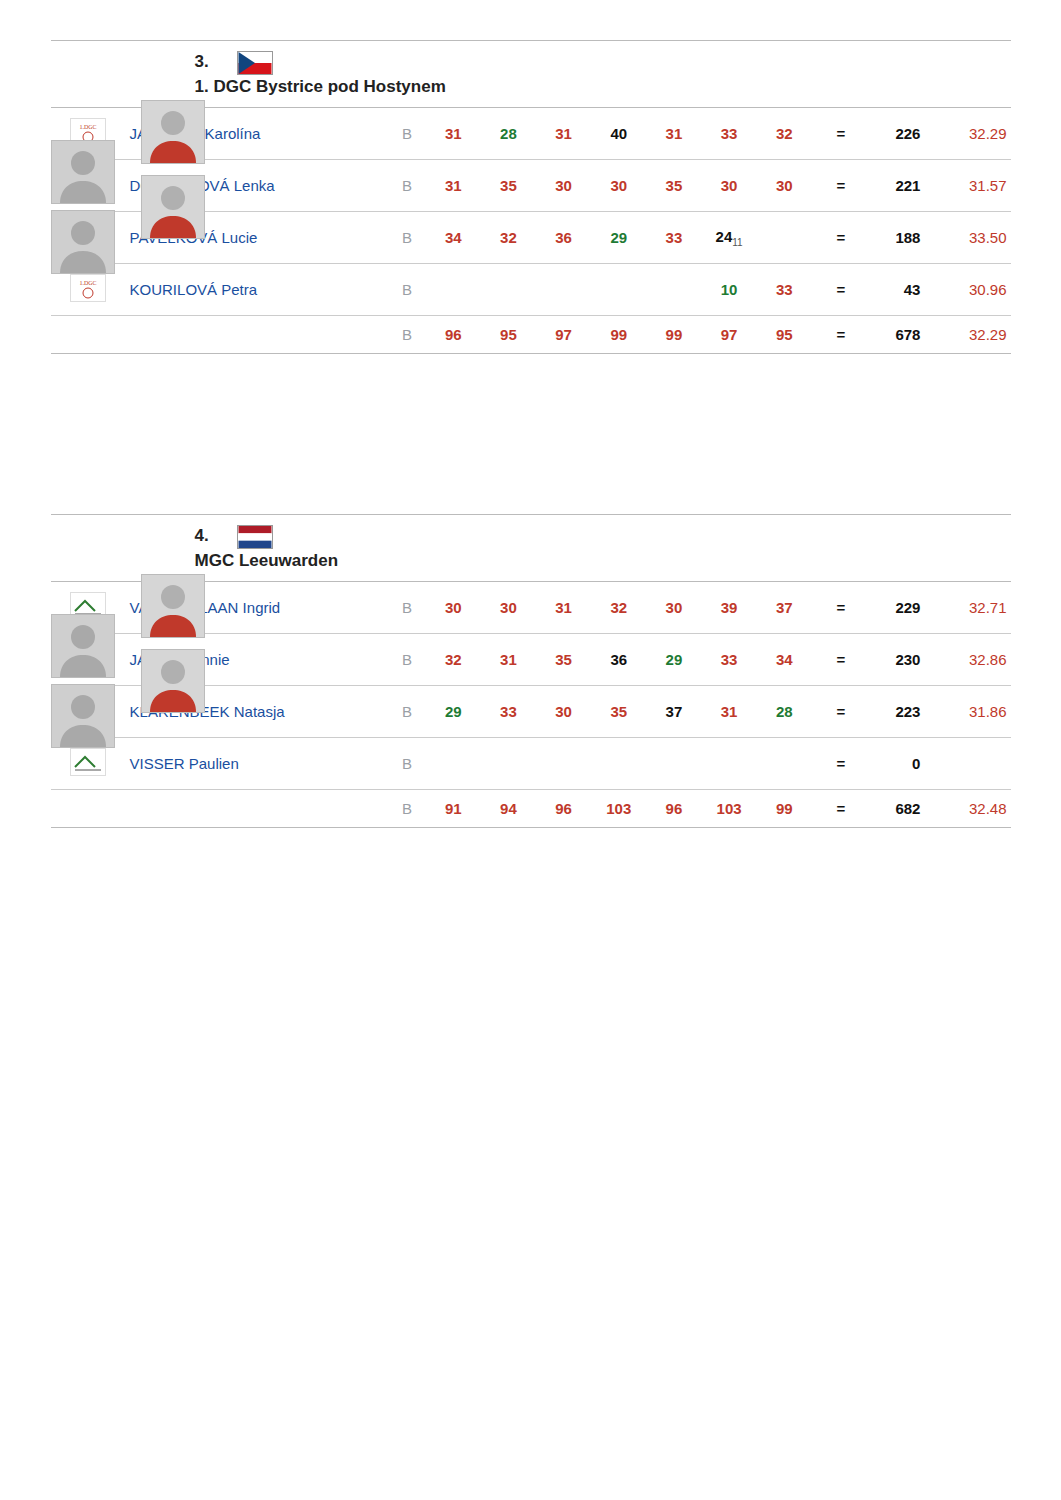| 3. 1. DGC Bystrice pod Hostynem |
| | JANDOVÁ Karolína | B | 31 | 28 | 31 | 40 | 31 | 33 | 32 | = | 226 | 32.29 |
| | DOLEZELOVÁ Lenka | B | 31 | 35 | 30 | 30 | 35 | 30 | 30 | = | 221 | 31.57 |
| | PAVELKOVÁ Lucie | B | 34 | 32 | 36 | 29 | 33 | 24 11 | | = | 188 | 33.50 |
| | KOURILOVÁ Petra | B | | | | | | 10 | 33 | = | 43 | 30.96 |
| | | B | 96 | 95 | 97 | 99 | 99 | 97 | 95 | = | 678 | 32.29 |
| 4. MGC Leeuwarden |
| | VAN DER LAAN Ingrid | B | 30 | 30 | 31 | 32 | 30 | 39 | 37 | = | 229 | 32.71 |
| | JASPER Annie | B | 32 | 31 | 35 | 36 | 29 | 33 | 34 | = | 230 | 32.86 |
| | KLARENBEEK Natasja | B | 29 | 33 | 30 | 35 | 37 | 31 | 28 | = | 223 | 31.86 |
| | VISSER Paulien | B | | | | | | | | = | 0 | |
| | | B | 91 | 94 | 96 | 103 | 96 | 103 | 99 | = | 682 | 32.48 |